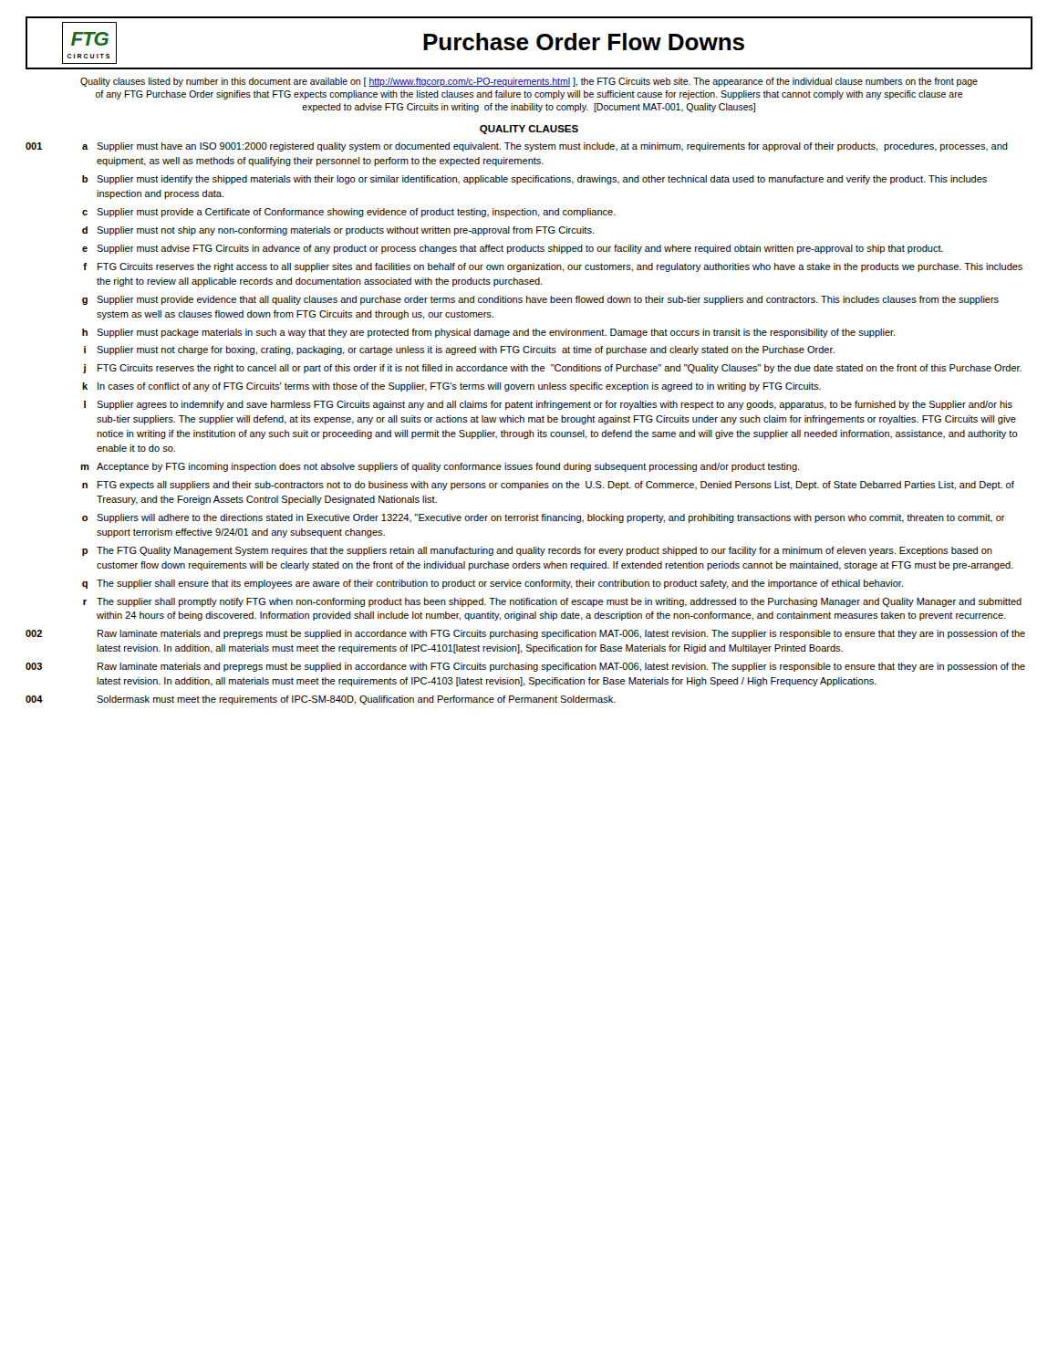FTG CIRCUITS
Purchase Order Flow Downs
Quality clauses listed by number in this document are available on [ http://www.ftgcorp.com/c-PO-requirements.html ], the FTG Circuits web site. The appearance of the individual clause numbers on the front page of any FTG Purchase Order signifies that FTG expects compliance with the listed clauses and failure to comply will be sufficient cause for rejection. Suppliers that cannot comply with any specific clause are expected to advise FTG Circuits in writing of the inability to comply. [Document MAT-001, Quality Clauses]
QUALITY CLAUSES
| 001 | a | Supplier must have an ISO 9001:2000 registered quality system or documented equivalent. The system must include, at a minimum, requirements for approval of their products, procedures, processes, and equipment, as well as methods of qualifying their personnel to perform to the expected requirements. |
| | b | Supplier must identify the shipped materials with their logo or similar identification, applicable specifications, drawings, and other technical data used to manufacture and verify the product. This includes inspection and process data. |
| | c | Supplier must provide a Certificate of Conformance showing evidence of product testing, inspection, and compliance. |
| | d | Supplier must not ship any non-conforming materials or products without written pre-approval from FTG Circuits. |
| | e | Supplier must advise FTG Circuits in advance of any product or process changes that affect products shipped to our facility and where required obtain written pre-approval to ship that product. |
| | f | FTG Circuits reserves the right access to all supplier sites and facilities on behalf of our own organization, our customers, and regulatory authorities who have a stake in the products we purchase. This includes the right to review all applicable records and documentation associated with the products purchased. |
| | g | Supplier must provide evidence that all quality clauses and purchase order terms and conditions have been flowed down to their sub-tier suppliers and contractors. This includes clauses from the suppliers system as well as clauses flowed down from FTG Circuits and through us, our customers. |
| | h | Supplier must package materials in such a way that they are protected from physical damage and the environment. Damage that occurs in transit is the responsibility of the supplier. |
| | i | Supplier must not charge for boxing, crating, packaging, or cartage unless it is agreed with FTG Circuits at time of purchase and clearly stated on the Purchase Order. |
| | j | FTG Circuits reserves the right to cancel all or part of this order if it is not filled in accordance with the "Conditions of Purchase" and "Quality Clauses" by the due date stated on the front of this Purchase Order. |
| | k | In cases of conflict of any of FTG Circuits' terms with those of the Supplier, FTG's terms will govern unless specific exception is agreed to in writing by FTG Circuits. |
| | l | Supplier agrees to indemnify and save harmless FTG Circuits against any and all claims for patent infringement or for royalties with respect to any goods, apparatus, to be furnished by the Supplier and/or his sub-tier suppliers. The supplier will defend, at its expense, any or all suits or actions at law which mat be brought against FTG Circuits under any such claim for infringements or royalties. FTG Circuits will give notice in writing if the institution of any such suit or proceeding and will permit the Supplier, through its counsel, to defend the same and will give the supplier all needed information, assistance, and authority to enable it to do so. |
| | m | Acceptance by FTG incoming inspection does not absolve suppliers of quality conformance issues found during subsequent processing and/or product testing. |
| | n | FTG expects all suppliers and their sub-contractors not to do business with any persons or companies on the U.S. Dept. of Commerce, Denied Persons List, Dept. of State Debarred Parties List, and Dept. of Treasury, and the Foreign Assets Control Specially Designated Nationals list. |
| | o | Suppliers will adhere to the directions stated in Executive Order 13224, "Executive order on terrorist financing, blocking property, and prohibiting transactions with person who commit, threaten to commit, or support terrorism effective 9/24/01 and any subsequent changes. |
| | p | The FTG Quality Management System requires that the suppliers retain all manufacturing and quality records for every product shipped to our facility for a minimum of eleven years. Exceptions based on customer flow down requirements will be clearly stated on the front of the individual purchase orders when required. If extended retention periods cannot be maintained, storage at FTG must be pre-arranged. |
| | q | The supplier shall ensure that its employees are aware of their contribution to product or service conformity, their contribution to product safety, and the importance of ethical behavior. |
| | r | The supplier shall promptly notify FTG when non-conforming product has been shipped. The notification of escape must be in writing, addressed to the Purchasing Manager and Quality Manager and submitted within 24 hours of being discovered. Information provided shall include lot number, quantity, original ship date, a description of the non-conformance, and containment measures taken to prevent recurrence. |
| 002 | | Raw laminate materials and prepregs must be supplied in accordance with FTG Circuits purchasing specification MAT-006, latest revision. The supplier is responsible to ensure that they are in possession of the latest revision. In addition, all materials must meet the requirements of IPC-4101[latest revision], Specification for Base Materials for Rigid and Multilayer Printed Boards. |
| 003 | | Raw laminate materials and prepregs must be supplied in accordance with FTG Circuits purchasing specification MAT-006, latest revision. The supplier is responsible to ensure that they are in possession of the latest revision. In addition, all materials must meet the requirements of IPC-4103 [latest revision], Specification for Base Materials for High Speed / High Frequency Applications. |
| 004 | | Soldermask must meet the requirements of IPC-SM-840D, Qualification and Performance of Permanent Soldermask. |